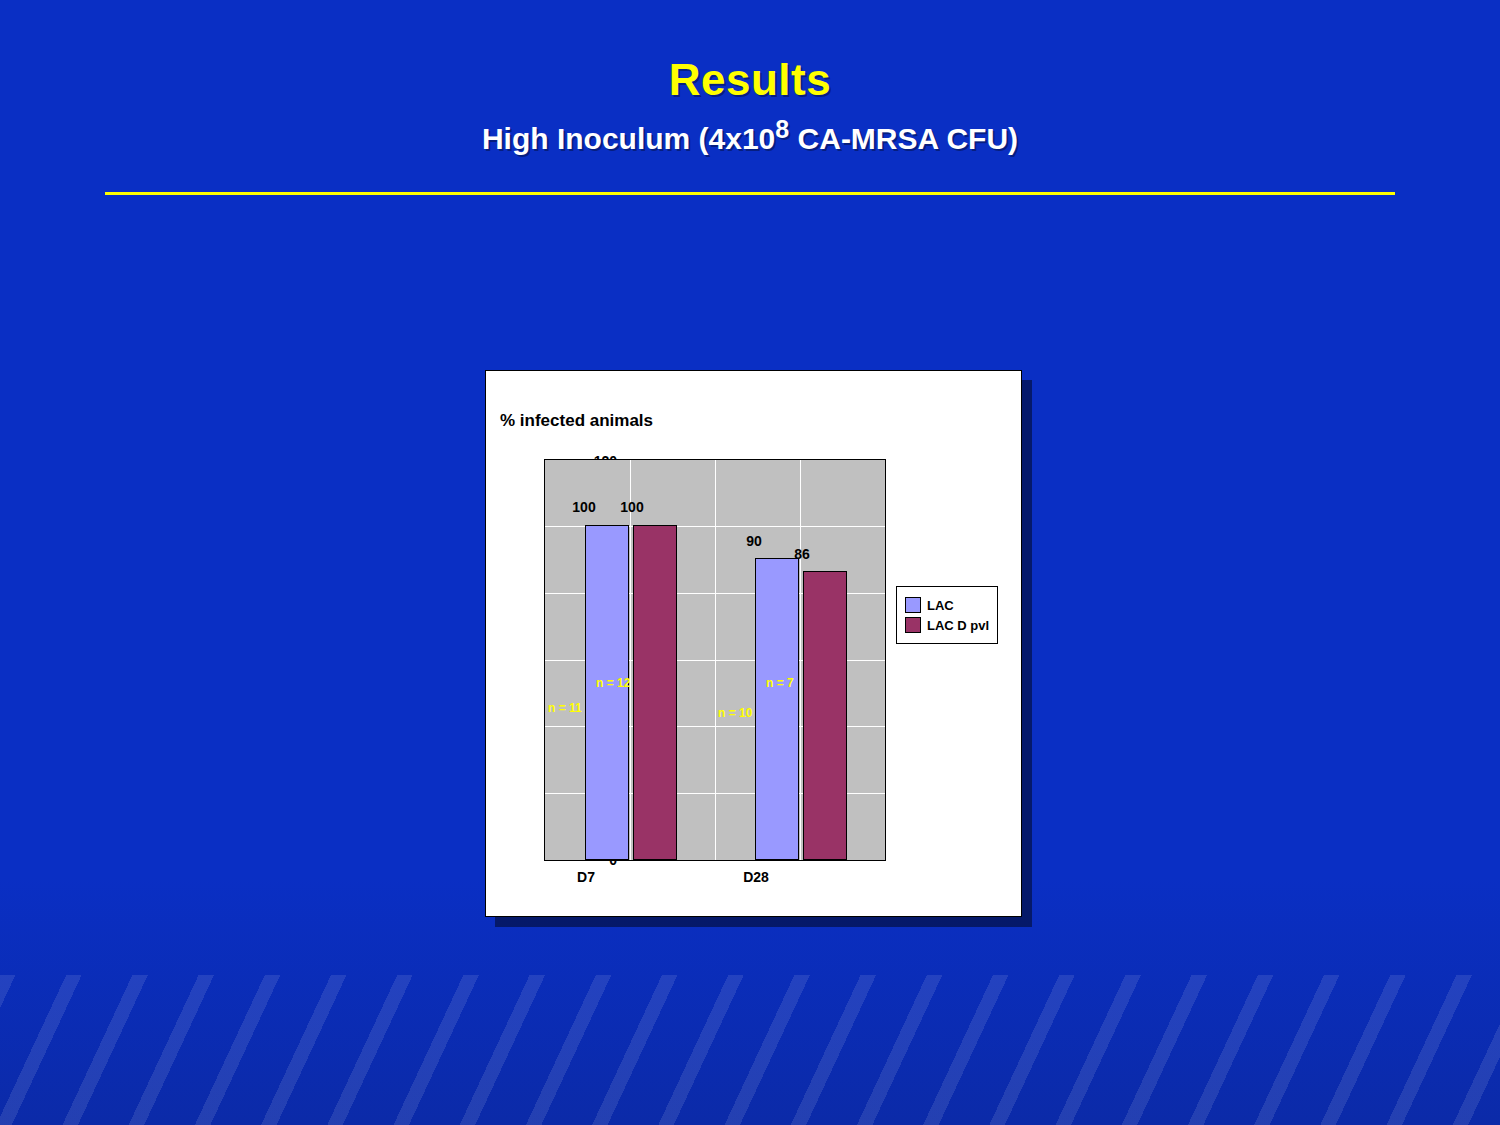Results
High Inoculum (4x108 CA-MRSA CFU)
% infected animals
120
100
80
60
40
20
0
100
100
90
86
n = 11
n = 12
n = 10
n = 7
D7
D28
LAC
LAC D pvl